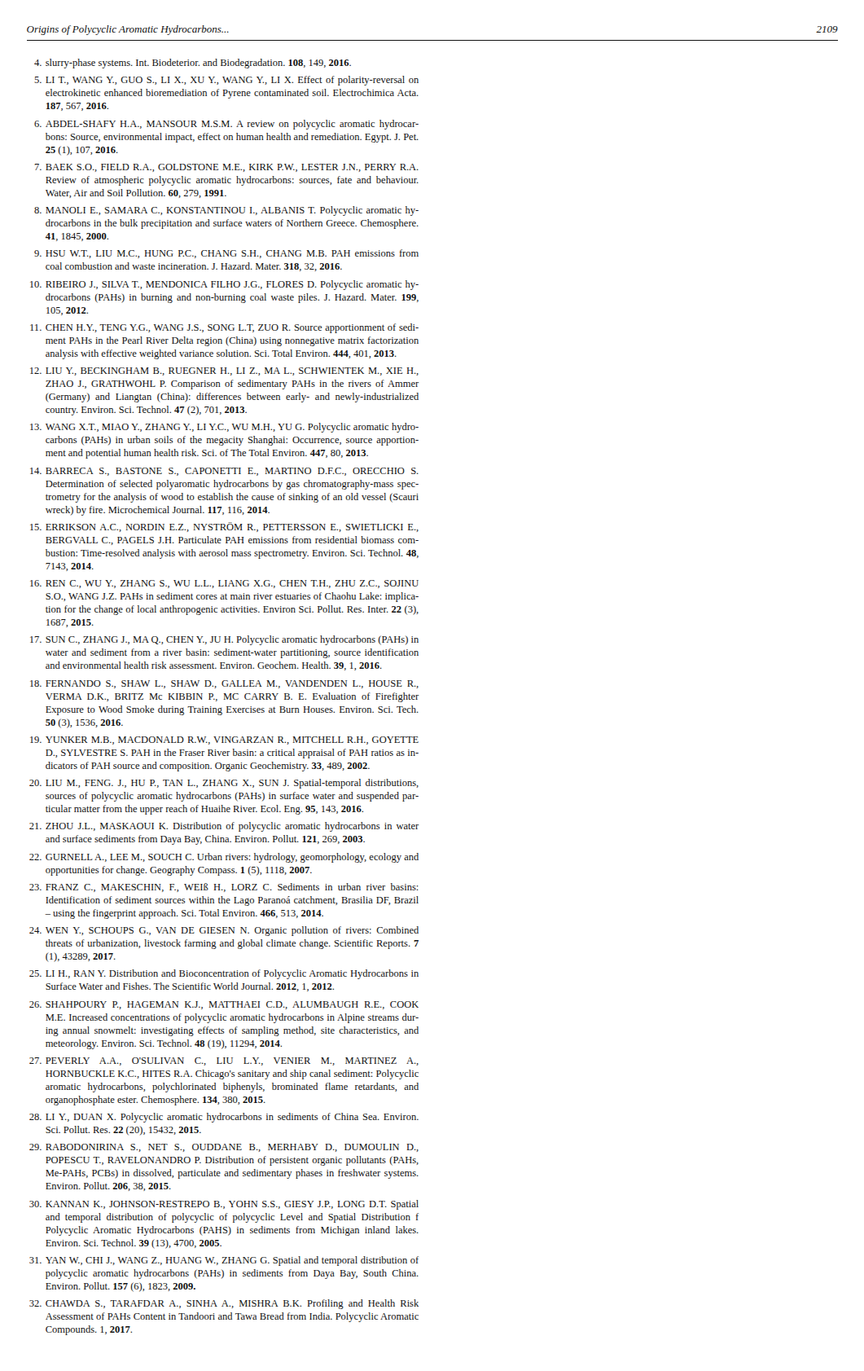Origins of Polycyclic Aromatic Hydrocarbons... 2109
slurry-phase systems. Int. Biodeterior. and Biodegradation. 108, 149, 2016.
LI T., WANG Y., GUO S., LI X., XU Y., WANG Y., LI X. Effect of polarity-reversal on electrokinetic enhanced bioremediation of Pyrene contaminated soil. Electrochimica Acta. 187, 567, 2016.
ABDEL-SHAFY H.A., MANSOUR M.S.M. A review on polycyclic aromatic hydrocarbons: Source, environmental impact, effect on human health and remediation. Egypt. J. Pet. 25 (1), 107, 2016.
BAEK S.O., FIELD R.A., GOLDSTONE M.E., KIRK P.W., LESTER J.N., PERRY R.A. Review of atmospheric polycyclic aromatic hydrocarbons: sources, fate and behaviour. Water, Air and Soil Pollution. 60, 279, 1991.
MANOLI E., SAMARA C., KONSTANTINOU I., ALBANIS T. Polycyclic aromatic hydrocarbons in the bulk precipitation and surface waters of Northern Greece. Chemosphere. 41, 1845, 2000.
HSU W.T., LIU M.C., HUNG P.C., CHANG S.H., CHANG M.B. PAH emissions from coal combustion and waste incineration. J. Hazard. Mater. 318, 32, 2016.
RIBEIRO J., SILVA T., MENDONICA FILHO J.G., FLORES D. Polycyclic aromatic hydrocarbons (PAHs) in burning and non-burning coal waste piles. J. Hazard. Mater. 199, 105, 2012.
CHEN H.Y., TENG Y.G., WANG J.S., SONG L.T, ZUO R. Source apportionment of sediment PAHs in the Pearl River Delta region (China) using nonnegative matrix factorization analysis with effective weighted variance solution. Sci. Total Environ. 444, 401, 2013.
LIU Y., BECKINGHAM B., RUEGNER H., LI Z., MA L., SCHWIENTEK M., XIE H., ZHAO J., GRATHWOHL P. Comparison of sedimentary PAHs in the rivers of Ammer (Germany) and Liangtan (China): differences between early- and newly-industrialized country. Environ. Sci. Technol. 47 (2), 701, 2013.
WANG X.T., MIAO Y., ZHANG Y., LI Y.C., WU M.H., YU G. Polycyclic aromatic hydrocarbons (PAHs) in urban soils of the megacity Shanghai: Occurrence, source apportionment and potential human health risk. Sci. of The Total Environ. 447, 80, 2013.
BARRECA S., BASTONE S., CAPONETTI E., MARTINO D.F.C., ORECCHIO S. Determination of selected polyaromatic hydrocarbons by gas chromatography-mass spectrometry for the analysis of wood to establish the cause of sinking of an old vessel (Scauri wreck) by fire. Microchemical Journal. 117, 116, 2014.
ERRIKSON A.C., NORDIN E.Z., NYSTRÖM R., PETTERSSON E., SWIETLICKI E., BERGVALL C., PAGELS J.H. Particulate PAH emissions from residential biomass combustion: Time-resolved analysis with aerosol mass spectrometry. Environ. Sci. Technol. 48, 7143, 2014.
REN C., WU Y., ZHANG S., WU L.L., LIANG X.G., CHEN T.H., ZHU Z.C., SOJINU S.O., WANG J.Z. PAHs in sediment cores at main river estuaries of Chaohu Lake: implication for the change of local anthropogenic activities. Environ Sci. Pollut. Res. Inter. 22 (3), 1687, 2015.
SUN C., ZHANG J., MA Q., CHEN Y., JU H. Polycyclic aromatic hydrocarbons (PAHs) in water and sediment from a river basin: sediment-water partitioning, source identification and environmental health risk assessment. Environ. Geochem. Health. 39, 1, 2016.
FERNANDO S., SHAW L., SHAW D., GALLEA M., VANDENDEN L., HOUSE R., VERMA D.K., BRITZ Mc KIBBIN P., MC CARRY B. E. Evaluation of Firefighter Exposure to Wood Smoke during Training Exercises at Burn Houses. Environ. Sci. Tech. 50 (3), 1536, 2016.
YUNKER M.B., MACDONALD R.W., VINGARZAN R., MITCHELL R.H., GOYETTE D., SYLVESTRE S. PAH in the Fraser River basin: a critical appraisal of PAH ratios as indicators of PAH source and composition. Organic Geochemistry. 33, 489, 2002.
LIU M., FENG. J., HU P., TAN L., ZHANG X., SUN J. Spatial-temporal distributions, sources of polycyclic aromatic hydrocarbons (PAHs) in surface water and suspended particular matter from the upper reach of Huaihe River. Ecol. Eng. 95, 143, 2016.
ZHOU J.L., MASKAOUI K. Distribution of polycyclic aromatic hydrocarbons in water and surface sediments from Daya Bay, China. Environ. Pollut. 121, 269, 2003.
GURNELL A., LEE M., SOUCH C. Urban rivers: hydrology, geomorphology, ecology and opportunities for change. Geography Compass. 1 (5), 1118, 2007.
FRANZ C., MAKESCHIN, F., WEIß H., LORZ C. Sediments in urban river basins: Identification of sediment sources within the Lago Paranoá catchment, Brasilia DF, Brazil – using the fingerprint approach. Sci. Total Environ. 466, 513, 2014.
WEN Y., SCHOUPS G., VAN DE GIESEN N. Organic pollution of rivers: Combined threats of urbanization, livestock farming and global climate change. Scientific Reports. 7 (1), 43289, 2017.
LI H., RAN Y. Distribution and Bioconcentration of Polycyclic Aromatic Hydrocarbons in Surface Water and Fishes. The Scientific World Journal. 2012, 1, 2012.
SHAHPOURY P., HAGEMAN K.J., MATTHAEI C.D., ALUMBAUGH R.E., COOK M.E. Increased concentrations of polycyclic aromatic hydrocarbons in Alpine streams during annual snowmelt: investigating effects of sampling method, site characteristics, and meteorology. Environ. Sci. Technol. 48 (19), 11294, 2014.
PEVERLY A.A., O'SULIVAN C., LIU L.Y., VENIER M., MARTINEZ A., HORNBUCKLE K.C., HITES R.A. Chicago's sanitary and ship canal sediment: Polycyclic aromatic hydrocarbons, polychlorinated biphenyls, brominated flame retardants, and organophosphate ester. Chemosphere. 134, 380, 2015.
LI Y., DUAN X. Polycyclic aromatic hydrocarbons in sediments of China Sea. Environ. Sci. Pollut. Res. 22 (20), 15432, 2015.
RABODONIRINA S., NET S., OUDDANE B., MERHABY D., DUMOULIN D., POPESCU T., RAVELONANDRO P. Distribution of persistent organic pollutants (PAHs, Me-PAHs, PCBs) in dissolved, particulate and sedimentary phases in freshwater systems. Environ. Pollut. 206, 38, 2015.
KANNAN K., JOHNSON-RESTREPO B., YOHN S.S., GIESY J.P., LONG D.T. Spatial and temporal distribution of polycyclic of polycyclic Level and Spatial Distribution f Polycyclic Aromatic Hydrocarbons (PAHS) in sediments from Michigan inland lakes. Environ. Sci. Technol. 39 (13), 4700, 2005.
YAN W., CHI J., WANG Z., HUANG W., ZHANG G. Spatial and temporal distribution of polycyclic aromatic hydrocarbons (PAHs) in sediments from Daya Bay, South China. Environ. Pollut. 157 (6), 1823, 2009.
CHAWDA S., TARAFDAR A., SINHA A., MISHRA B.K. Profiling and Health Risk Assessment of PAHs Content in Tandoori and Tawa Bread from India. Polycyclic Aromatic Compounds. 1, 2017.